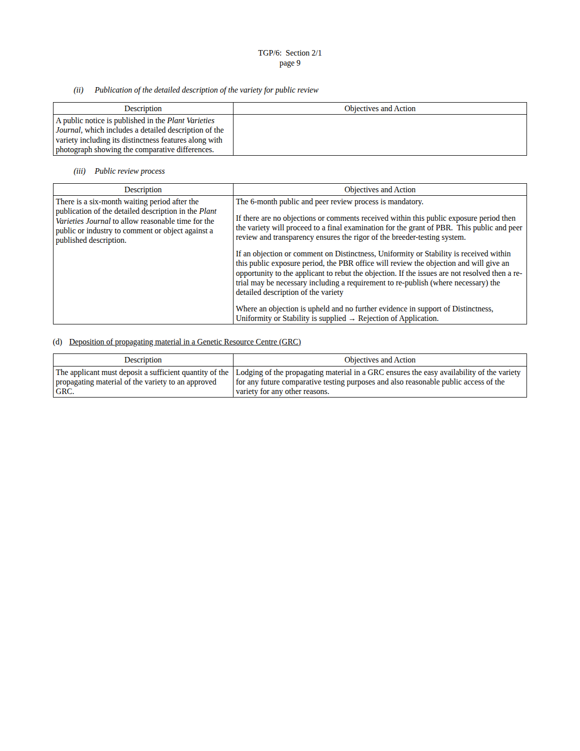TGP/6: Section 2/1
page 9
(ii) Publication of the detailed description of the variety for public review
| Description | Objectives and Action |
| --- | --- |
| A public notice is published in the Plant Varieties Journal , which includes a detailed description of the variety including its distinctness features along with photograph showing the comparative differences. | |
(iii) Public review process
| Description | Objectives and Action |
| --- | --- |
| There is a six-month waiting period after the publication of the detailed description in the Plant Varieties Journal to allow reasonable time for the public or industry to comment or object against a published description. | The 6-month public and peer review process is mandatory. If there are no objections or comments received within this public exposure period then the variety will proceed to a final examination for the grant of PBR. This public and peer review and transparency ensures the rigor of the breeder-testing system. If an objection or comment on Distinctness, Uniformity or Stability is received within this public exposure period, the PBR office will review the objection and will give an opportunity to the applicant to rebut the objection. If the issues are not resolved then a re-trial may be necessary including a requirement to re-publish (where necessary) the detailed description of the variety Where an objection is upheld and no further evidence in support of Distinctness, Uniformity or Stability is supplied → Rejection of Application. |
(d) Deposition of propagating material in a Genetic Resource Centre (GRC)
| Description | Objectives and Action |
| --- | --- |
| The applicant must deposit a sufficient quantity of the propagating material of the variety to an approved GRC. | Lodging of the propagating material in a GRC ensures the easy availability of the variety for any future comparative testing purposes and also reasonable public access of the variety for any other reasons. |